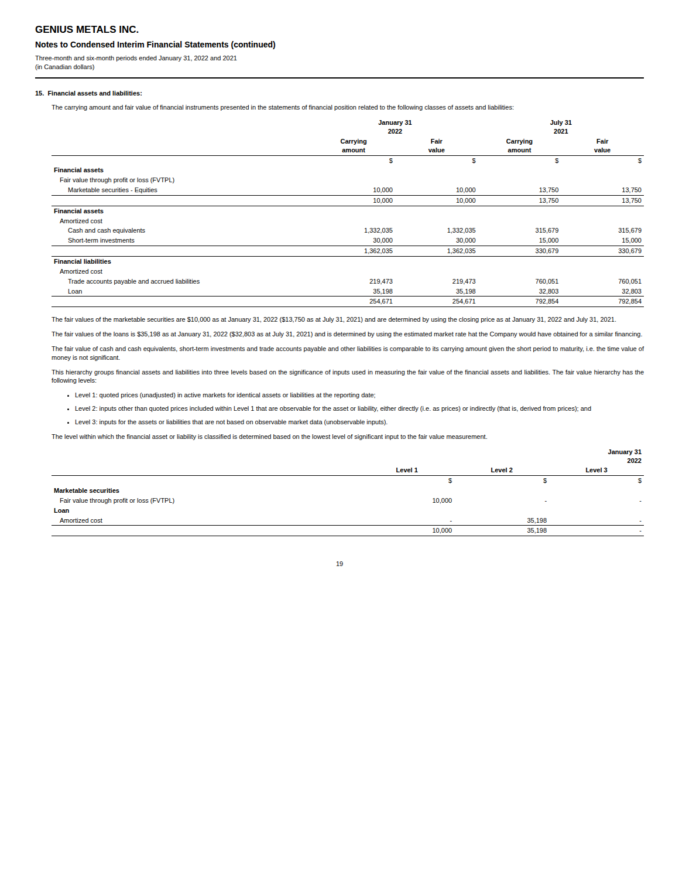GENIUS METALS INC.
Notes to Condensed Interim Financial Statements (continued)
Three-month and six-month periods ended January 31, 2022 and 2021
(in Canadian dollars)
15. Financial assets and liabilities:
The carrying amount and fair value of financial instruments presented in the statements of financial position related to the following classes of assets and liabilities:
| | January 31 2022 | July 31 2021 |
| | Carrying amount | Fair value | Carrying amount | Fair value |
| | $ | $ | $ | $ |
| Financial assets | | | | |
| Fair value through profit or loss (FVTPL) | | | | |
| Marketable securities - Equities | 10,000 | 10,000 | 13,750 | 13,750 |
| | 10,000 | 10,000 | 13,750 | 13,750 |
| Financial assets | | | | |
| Amortized cost | | | | |
| Cash and cash equivalents | 1,332,035 | 1,332,035 | 315,679 | 315,679 |
| Short-term investments | 30,000 | 30,000 | 15,000 | 15,000 |
| | 1,362,035 | 1,362,035 | 330,679 | 330,679 |
| Financial liabilities | | | | |
| Amortized cost | | | | |
| Trade accounts payable and accrued liabilities | 219,473 | 219,473 | 760,051 | 760,051 |
| Loan | 35,198 | 35,198 | 32,803 | 32,803 |
| | 254,671 | 254,671 | 792,854 | 792,854 |
The fair values of the marketable securities are $10,000 as at January 31, 2022 ($13,750 as at July 31, 2021) and are determined by using the closing price as at January 31, 2022 and July 31, 2021.
The fair values of the loans is $35,198 as at January 31, 2022 ($32,803 as at July 31, 2021) and is determined by using the estimated market rate hat the Company would have obtained for a similar financing.
The fair value of cash and cash equivalents, short-term investments and trade accounts payable and other liabilities is comparable to its carrying amount given the short period to maturity, i.e. the time value of money is not significant.
This hierarchy groups financial assets and liabilities into three levels based on the significance of inputs used in measuring the fair value of the financial assets and liabilities. The fair value hierarchy has the following levels:
Level 1: quoted prices (unadjusted) in active markets for identical assets or liabilities at the reporting date;
Level 2: inputs other than quoted prices included within Level 1 that are observable for the asset or liability, either directly (i.e. as prices) or indirectly (that is, derived from prices); and
Level 3: inputs for the assets or liabilities that are not based on observable market data (unobservable inputs).
The level within which the financial asset or liability is classified is determined based on the lowest level of significant input to the fair value measurement.
| | January 31 2022 |
| | Level 1 | Level 2 | Level 3 |
| | $ | $ | $ |
| Marketable securities | | | |
| Fair value through profit or loss (FVTPL) | 10,000 | - | - |
| Loan | | | |
| Amortized cost | - | 35,198 | - |
| | 10,000 | 35,198 | - |
19